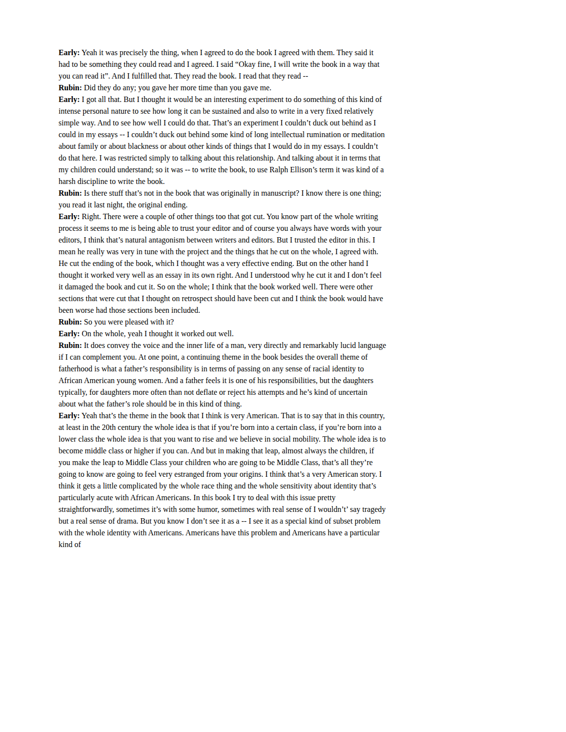Early: Yeah it was precisely the thing, when I agreed to do the book I agreed with them. They said it had to be something they could read and I agreed. I said “Okay fine, I will write the book in a way that you can read it”. And I fulfilled that. They read the book. I read that they read --
Rubin: Did they do any; you gave her more time than you gave me.
Early: I got all that. But I thought it would be an interesting experiment to do something of this kind of intense personal nature to see how long it can be sustained and also to write in a very fixed relatively simple way. And to see how well I could do that. That’s an experiment I couldn’t duck out behind as I could in my essays -- I couldn’t duck out behind some kind of long intellectual rumination or meditation about family or about blackness or about other kinds of things that I would do in my essays. I couldn’t do that here. I was restricted simply to talking about this relationship. And talking about it in terms that my children could understand; so it was -- to write the book, to use Ralph Ellison’s term it was kind of a harsh discipline to write the book.
Rubin: Is there stuff that’s not in the book that was originally in manuscript? I know there is one thing; you read it last night, the original ending.
Early: Right. There were a couple of other things too that got cut. You know part of the whole writing process it seems to me is being able to trust your editor and of course you always have words with your editors, I think that’s natural antagonism between writers and editors. But I trusted the editor in this. I mean he really was very in tune with the project and the things that he cut on the whole, I agreed with. He cut the ending of the book, which I thought was a very effective ending. But on the other hand I thought it worked very well as an essay in its own right. And I understood why he cut it and I don’t feel it damaged the book and cut it. So on the whole; I think that the book worked well. There were other sections that were cut that I thought on retrospect should have been cut and I think the book would have been worse had those sections been included.
Rubin: So you were pleased with it?
Early: On the whole, yeah I thought it worked out well.
Rubin: It does convey the voice and the inner life of a man, very directly and remarkably lucid language if I can complement you. At one point, a continuing theme in the book besides the overall theme of fatherhood is what a father’s responsibility is in terms of passing on any sense of racial identity to African American young women. And a father feels it is one of his responsibilities, but the daughters typically, for daughters more often than not deflate or reject his attempts and he’s kind of uncertain about what the father’s role should be in this kind of thing.
Early: Yeah that’s the theme in the book that I think is very American. That is to say that in this country, at least in the 20th century the whole idea is that if you’re born into a certain class, if you’re born into a lower class the whole idea is that you want to rise and we believe in social mobility. The whole idea is to become middle class or higher if you can. And but in making that leap, almost always the children, if you make the leap to Middle Class your children who are going to be Middle Class, that’s all they’re going to know are going to feel very estranged from your origins. I think that’s a very American story. I think it gets a little complicated by the whole race thing and the whole sensitivity about identity that’s particularly acute with African Americans. In this book I try to deal with this issue pretty straightforwardly, sometimes it’s with some humor, sometimes with real sense of I wouldn’t’ say tragedy but a real sense of drama. But you know I don’t see it as a -- I see it as a special kind of subset problem with the whole identity with Americans. Americans have this problem and Americans have a particular kind of